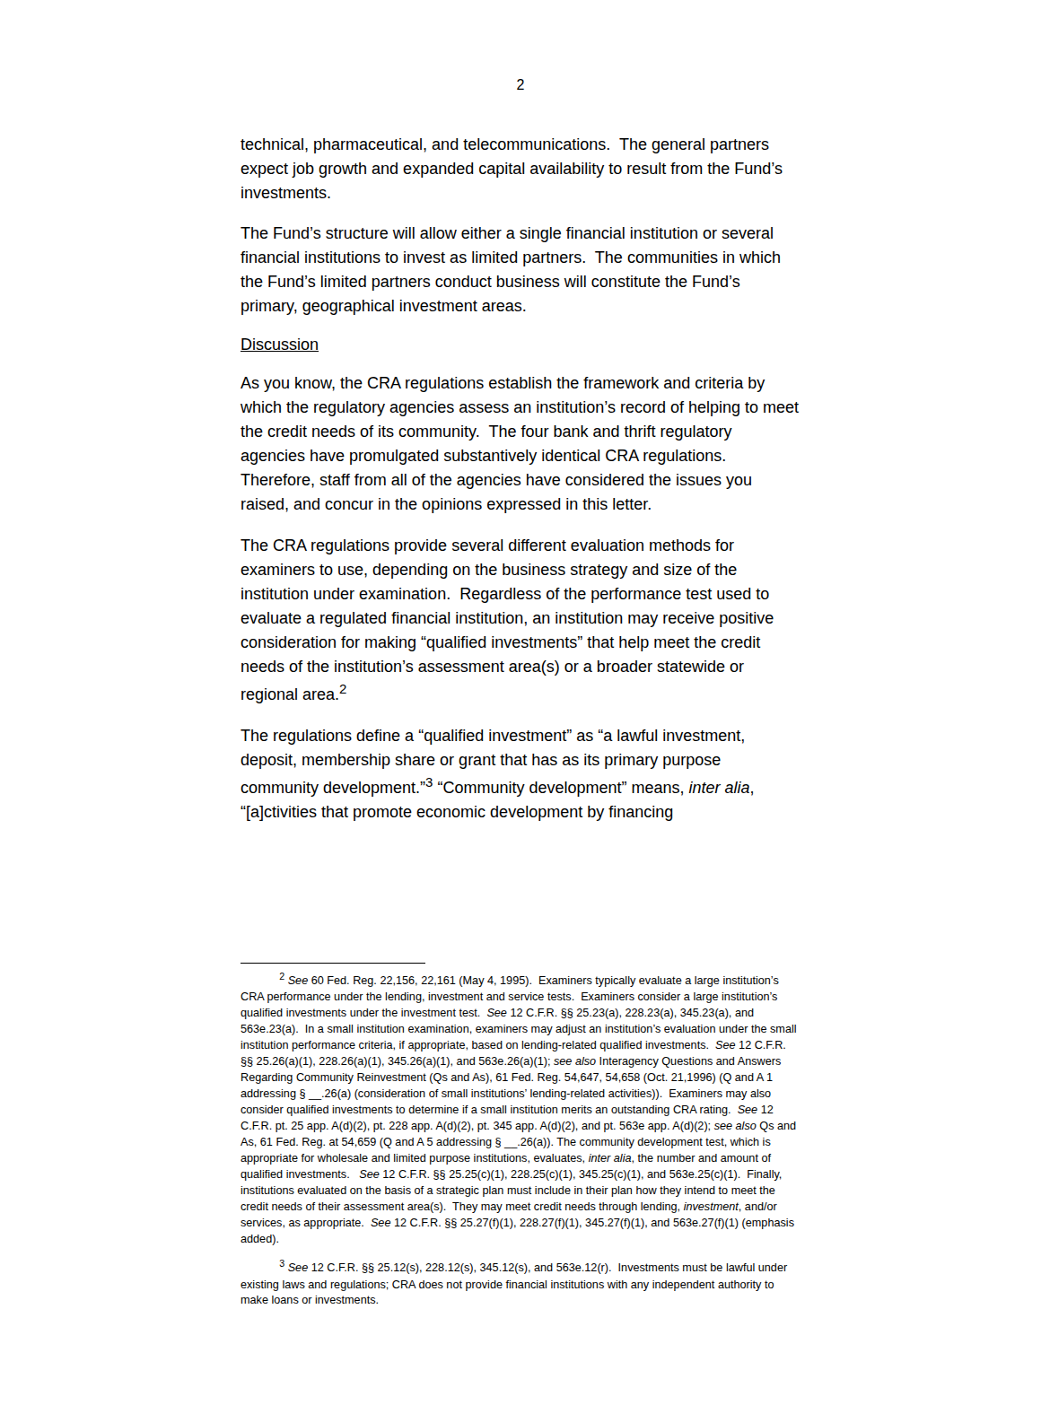2
technical, pharmaceutical, and telecommunications. The general partners expect job growth and expanded capital availability to result from the Fund’s investments.
The Fund’s structure will allow either a single financial institution or several financial institutions to invest as limited partners. The communities in which the Fund’s limited partners conduct business will constitute the Fund’s primary, geographical investment areas.
Discussion
As you know, the CRA regulations establish the framework and criteria by which the regulatory agencies assess an institution’s record of helping to meet the credit needs of its community. The four bank and thrift regulatory agencies have promulgated substantively identical CRA regulations. Therefore, staff from all of the agencies have considered the issues you raised, and concur in the opinions expressed in this letter.
The CRA regulations provide several different evaluation methods for examiners to use, depending on the business strategy and size of the institution under examination. Regardless of the performance test used to evaluate a regulated financial institution, an institution may receive positive consideration for making “qualified investments” that help meet the credit needs of the institution’s assessment area(s) or a broader statewide or regional area.2
The regulations define a “qualified investment” as “a lawful investment, deposit, membership share or grant that has as its primary purpose community development.”3 “Community development” means, inter alia, “[a]ctivities that promote economic development by financing
2 See 60 Fed. Reg. 22,156, 22,161 (May 4, 1995). Examiners typically evaluate a large institution’s CRA performance under the lending, investment and service tests. Examiners consider a large institution’s qualified investments under the investment test. See 12 C.F.R. §§ 25.23(a), 228.23(a), 345.23(a), and 563e.23(a). In a small institution examination, examiners may adjust an institution’s evaluation under the small institution performance criteria, if appropriate, based on lending-related qualified investments. See 12 C.F.R. §§ 25.26(a)(1), 228.26(a)(1), 345.26(a)(1), and 563e.26(a)(1); see also Interagency Questions and Answers Regarding Community Reinvestment (Qs and As), 61 Fed. Reg. 54,647, 54,658 (Oct. 21,1996) (Q and A 1 addressing § __.26(a) (consideration of small institutions’ lending-related activities)). Examiners may also consider qualified investments to determine if a small institution merits an outstanding CRA rating. See 12 C.F.R. pt. 25 app. A(d)(2), pt. 228 app. A(d)(2), pt. 345 app. A(d)(2), and pt. 563e app. A(d)(2); see also Qs and As, 61 Fed. Reg. at 54,659 (Q and A 5 addressing § __.26(a)). The community development test, which is appropriate for wholesale and limited purpose institutions, evaluates, inter alia, the number and amount of qualified investments. See 12 C.F.R. §§ 25.25(c)(1), 228.25(c)(1), 345.25(c)(1), and 563e.25(c)(1). Finally, institutions evaluated on the basis of a strategic plan must include in their plan how they intend to meet the credit needs of their assessment area(s). They may meet credit needs through lending, investment, and/or services, as appropriate. See 12 C.F.R. §§ 25.27(f)(1), 228.27(f)(1), 345.27(f)(1), and 563e.27(f)(1) (emphasis added).
3 See 12 C.F.R. §§ 25.12(s), 228.12(s), 345.12(s), and 563e.12(r). Investments must be lawful under existing laws and regulations; CRA does not provide financial institutions with any independent authority to make loans or investments.